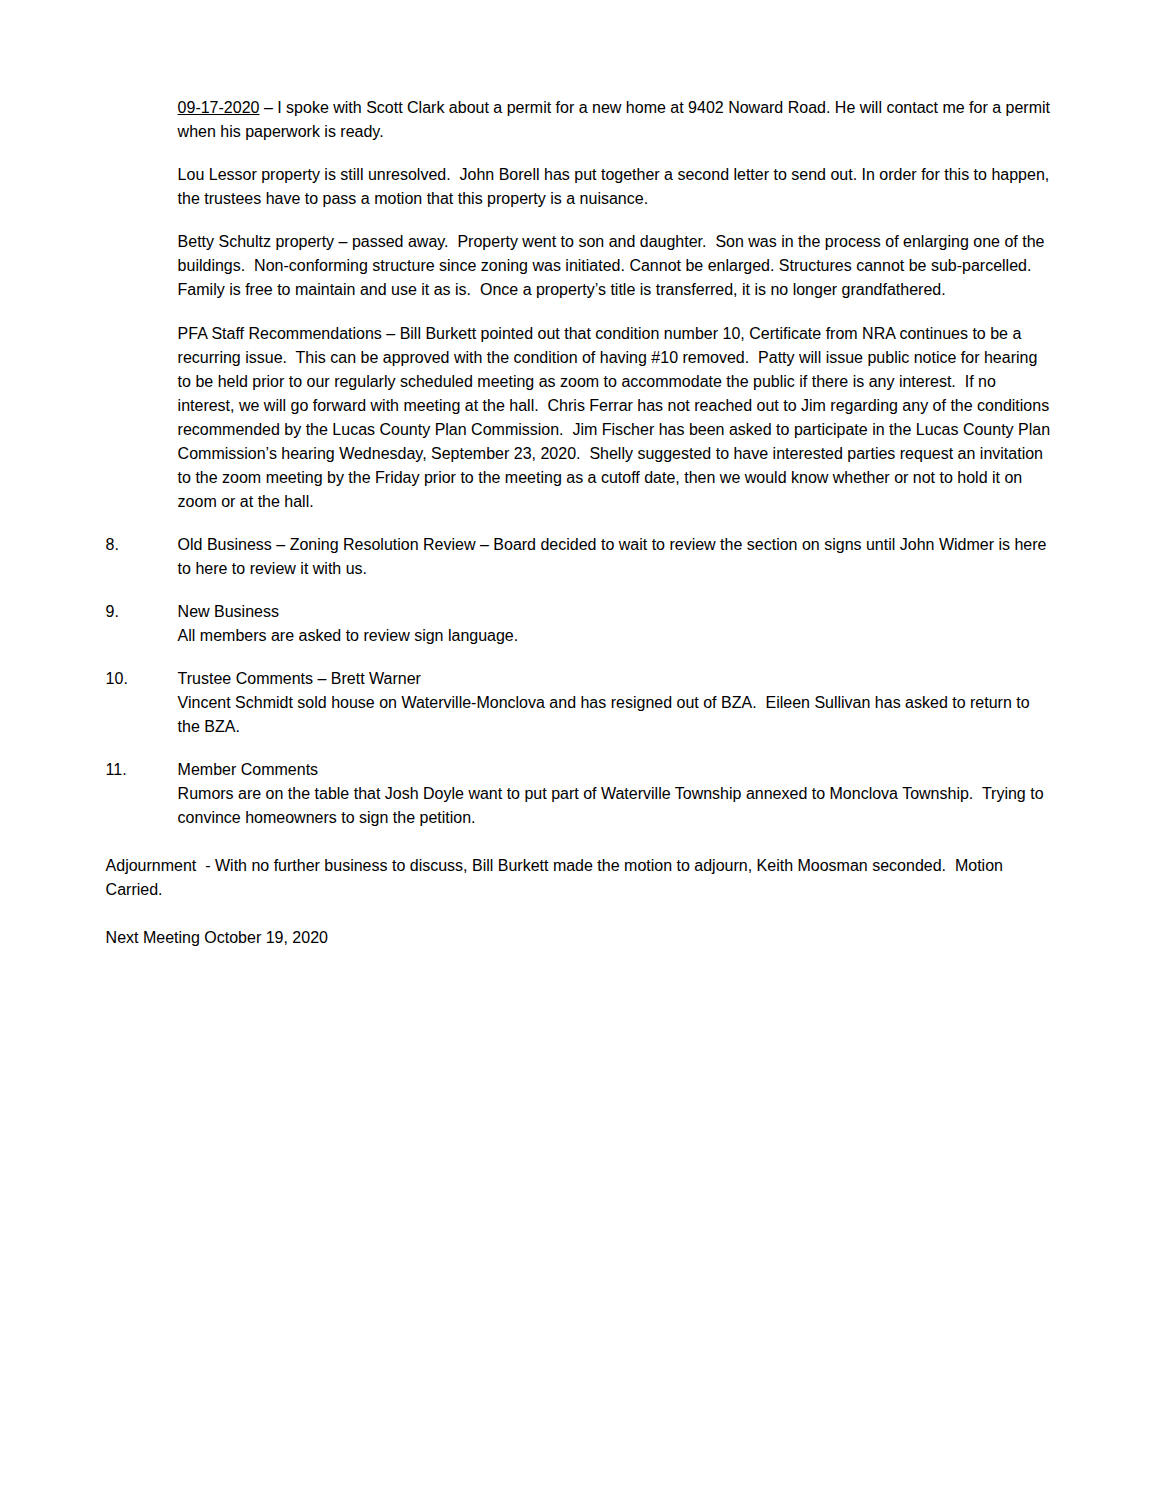09-17-2020 – I spoke with Scott Clark about a permit for a new home at 9402 Noward Road. He will contact me for a permit when his paperwork is ready.
Lou Lessor property is still unresolved. John Borell has put together a second letter to send out. In order for this to happen, the trustees have to pass a motion that this property is a nuisance.
Betty Schultz property – passed away. Property went to son and daughter. Son was in the process of enlarging one of the buildings. Non-conforming structure since zoning was initiated. Cannot be enlarged. Structures cannot be sub-parcelled. Family is free to maintain and use it as is. Once a property’s title is transferred, it is no longer grandfathered.
PFA Staff Recommendations – Bill Burkett pointed out that condition number 10, Certificate from NRA continues to be a recurring issue. This can be approved with the condition of having #10 removed. Patty will issue public notice for hearing to be held prior to our regularly scheduled meeting as zoom to accommodate the public if there is any interest. If no interest, we will go forward with meeting at the hall. Chris Ferrar has not reached out to Jim regarding any of the conditions recommended by the Lucas County Plan Commission. Jim Fischer has been asked to participate in the Lucas County Plan Commission’s hearing Wednesday, September 23, 2020. Shelly suggested to have interested parties request an invitation to the zoom meeting by the Friday prior to the meeting as a cutoff date, then we would know whether or not to hold it on zoom or at the hall.
8.
Old Business – Zoning Resolution Review – Board decided to wait to review the section on signs until John Widmer is here to here to review it with us.
9.
New Business
All members are asked to review sign language.
10.
Trustee Comments – Brett Warner
Vincent Schmidt sold house on Waterville-Monclova and has resigned out of BZA. Eileen Sullivan has asked to return to the BZA.
11.
Member Comments
Rumors are on the table that Josh Doyle want to put part of Waterville Township annexed to Monclova Township. Trying to convince homeowners to sign the petition.
Adjournment - With no further business to discuss, Bill Burkett made the motion to adjourn, Keith Moosman seconded. Motion Carried.
Next Meeting October 19, 2020